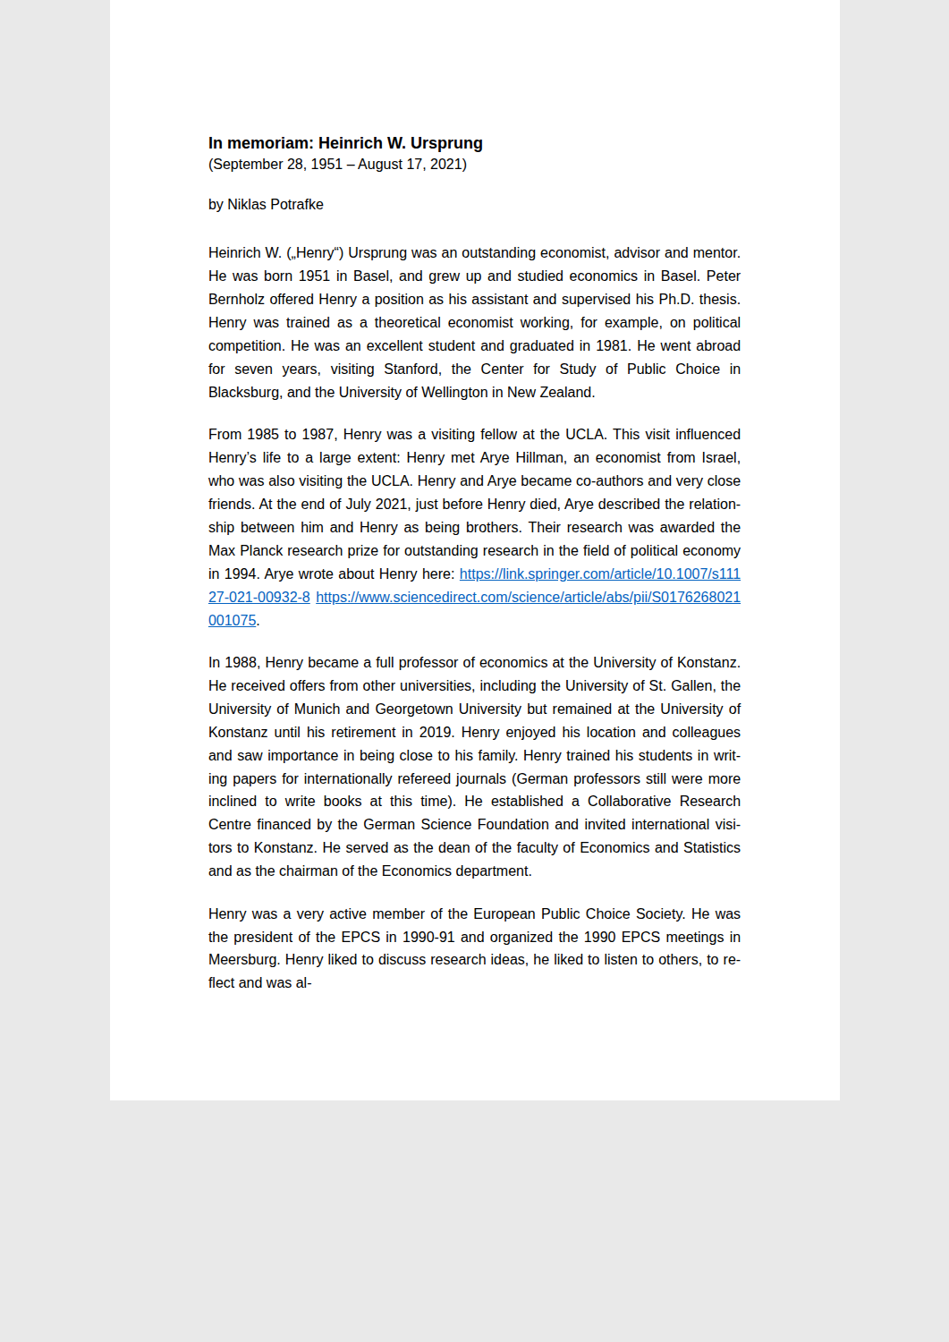In memoriam: Heinrich W. Ursprung
(September 28, 1951 – August 17, 2021)
by Niklas Potrafke
Heinrich W. („Henry“) Ursprung was an outstanding economist, advisor and mentor. He was born 1951 in Basel, and grew up and studied economics in Basel. Peter Bernholz offered Henry a position as his assistant and supervised his Ph.D. thesis. Henry was trained as a theoretical economist working, for example, on political competition. He was an excellent student and graduated in 1981. He went abroad for seven years, visiting Stanford, the Center for Study of Public Choice in Blacksburg, and the University of Wellington in New Zealand.
From 1985 to 1987, Henry was a visiting fellow at the UCLA. This visit influenced Henry’s life to a large extent: Henry met Arye Hillman, an economist from Israel, who was also visiting the UCLA. Henry and Arye became co-authors and very close friends. At the end of July 2021, just before Henry died, Arye described the relationship between him and Henry as being brothers. Their research was awarded the Max Planck research prize for outstanding research in the field of political economy in 1994. Arye wrote about Henry here: https://link.springer.com/article/10.1007/s11127-021-00932-8 https://www.sci­encedirect.com/science/article/abs/pii/S0176268021001075.
In 1988, Henry became a full professor of economics at the University of Konstanz. He received offers from other universities, including the University of St. Gallen, the University of Munich and Georgetown University but remained at the University of Konstanz until his retirement in 2019. Henry enjoyed his location and colleagues and saw importance in being close to his family. Henry trained his students in writing papers for internationally refereed journals (German professors still were more inclined to write books at this time). He established a Collaborative Research Centre financed by the German Science Foundation and invited international visitors to Konstanz. He served as the dean of the faculty of Economics and Statistics and as the chairman of the Economics department.
Henry was a very active member of the European Public Choice Society. He was the president of the EPCS in 1990-91 and organized the 1990 EPCS meetings in Meersburg. Henry liked to discuss research ideas, he liked to listen to others, to reflect and was al-